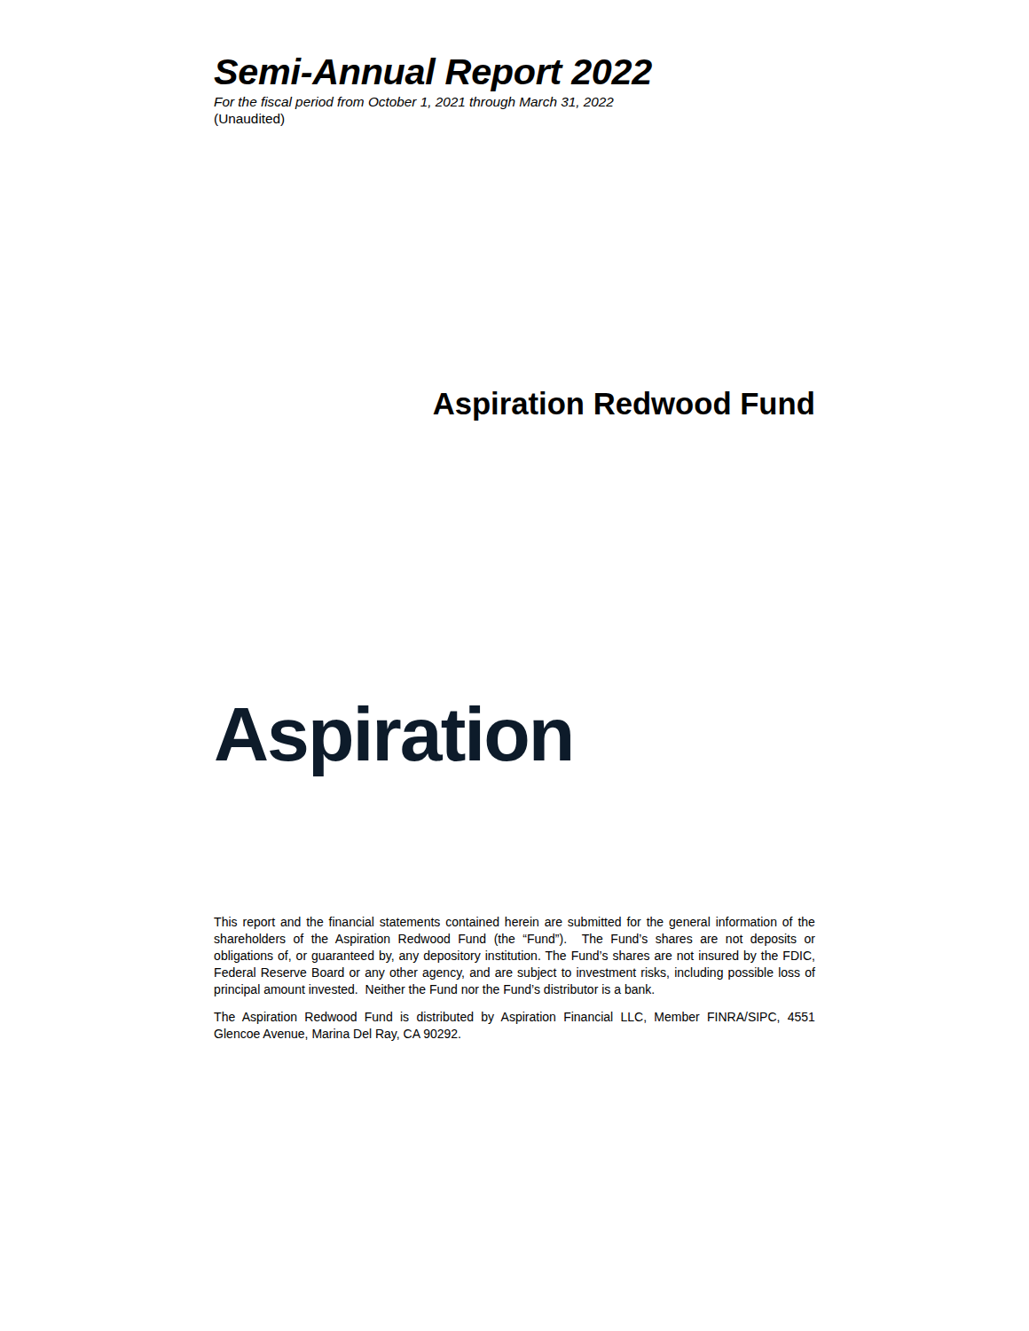Semi-Annual Report 2022
For the fiscal period from October 1, 2021 through March 31, 2022
(Unaudited)
Aspiration Redwood Fund
Aspiration
This report and the financial statements contained herein are submitted for the general information of the shareholders of the Aspiration Redwood Fund (the “Fund”). The Fund’s shares are not deposits or obligations of, or guaranteed by, any depository institution. The Fund’s shares are not insured by the FDIC, Federal Reserve Board or any other agency, and are subject to investment risks, including possible loss of principal amount invested. Neither the Fund nor the Fund’s distributor is a bank.
The Aspiration Redwood Fund is distributed by Aspiration Financial LLC, Member FINRA/SIPC, 4551 Glencoe Avenue, Marina Del Ray, CA 90292.